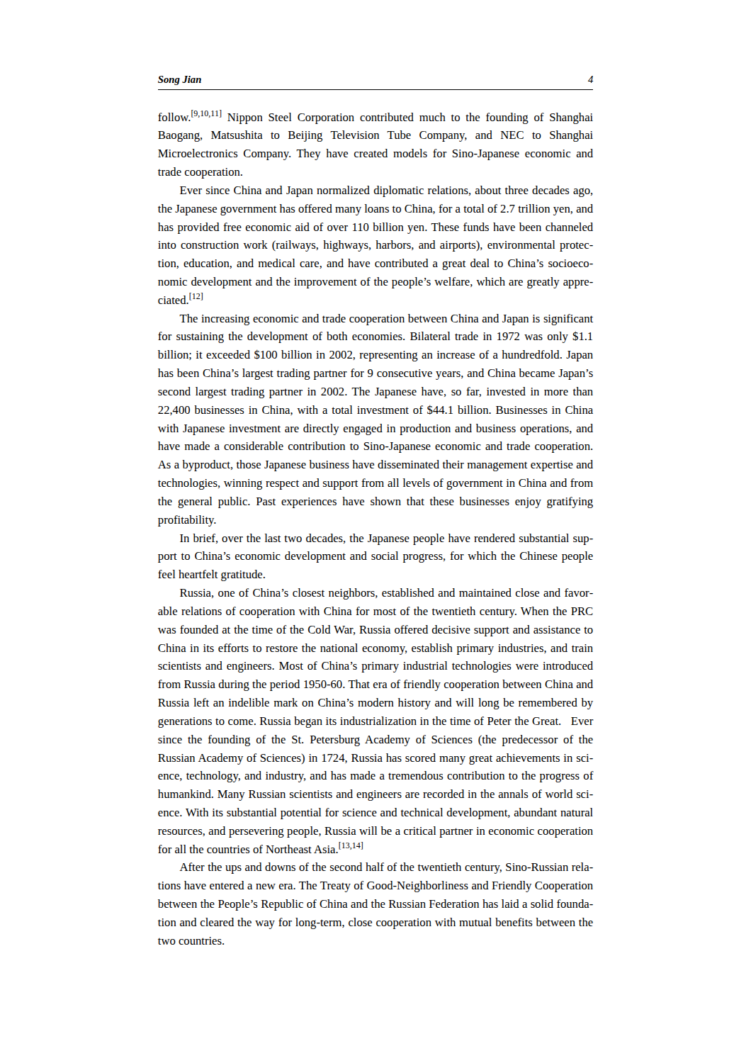Song Jian 4
follow.[9,10,11] Nippon Steel Corporation contributed much to the founding of Shanghai Baogang, Matsushita to Beijing Television Tube Company, and NEC to Shanghai Microelectronics Company. They have created models for Sino-Japanese economic and trade cooperation.
Ever since China and Japan normalized diplomatic relations, about three decades ago, the Japanese government has offered many loans to China, for a total of 2.7 trillion yen, and has provided free economic aid of over 110 billion yen. These funds have been channeled into construction work (railways, highways, harbors, and airports), environmental protection, education, and medical care, and have contributed a great deal to China’s socioeconomic development and the improvement of the people’s welfare, which are greatly appreciated.[12]
The increasing economic and trade cooperation between China and Japan is significant for sustaining the development of both economies. Bilateral trade in 1972 was only $1.1 billion; it exceeded $100 billion in 2002, representing an increase of a hundredfold. Japan has been China’s largest trading partner for 9 consecutive years, and China became Japan’s second largest trading partner in 2002. The Japanese have, so far, invested in more than 22,400 businesses in China, with a total investment of $44.1 billion. Businesses in China with Japanese investment are directly engaged in production and business operations, and have made a considerable contribution to Sino-Japanese economic and trade cooperation. As a byproduct, those Japanese business have disseminated their management expertise and technologies, winning respect and support from all levels of government in China and from the general public. Past experiences have shown that these businesses enjoy gratifying profitability.
In brief, over the last two decades, the Japanese people have rendered substantial support to China’s economic development and social progress, for which the Chinese people feel heartfelt gratitude.
Russia, one of China’s closest neighbors, established and maintained close and favorable relations of cooperation with China for most of the twentieth century. When the PRC was founded at the time of the Cold War, Russia offered decisive support and assistance to China in its efforts to restore the national economy, establish primary industries, and train scientists and engineers. Most of China’s primary industrial technologies were introduced from Russia during the period 1950-60. That era of friendly cooperation between China and Russia left an indelible mark on China’s modern history and will long be remembered by generations to come. Russia began its industrialization in the time of Peter the Great. Ever since the founding of the St. Petersburg Academy of Sciences (the predecessor of the Russian Academy of Sciences) in 1724, Russia has scored many great achievements in science, technology, and industry, and has made a tremendous contribution to the progress of humankind. Many Russian scientists and engineers are recorded in the annals of world science. With its substantial potential for science and technical development, abundant natural resources, and persevering people, Russia will be a critical partner in economic cooperation for all the countries of Northeast Asia.[13,14]
After the ups and downs of the second half of the twentieth century, Sino-Russian relations have entered a new era. The Treaty of Good-Neighborliness and Friendly Cooperation between the People’s Republic of China and the Russian Federation has laid a solid foundation and cleared the way for long-term, close cooperation with mutual benefits between the two countries.